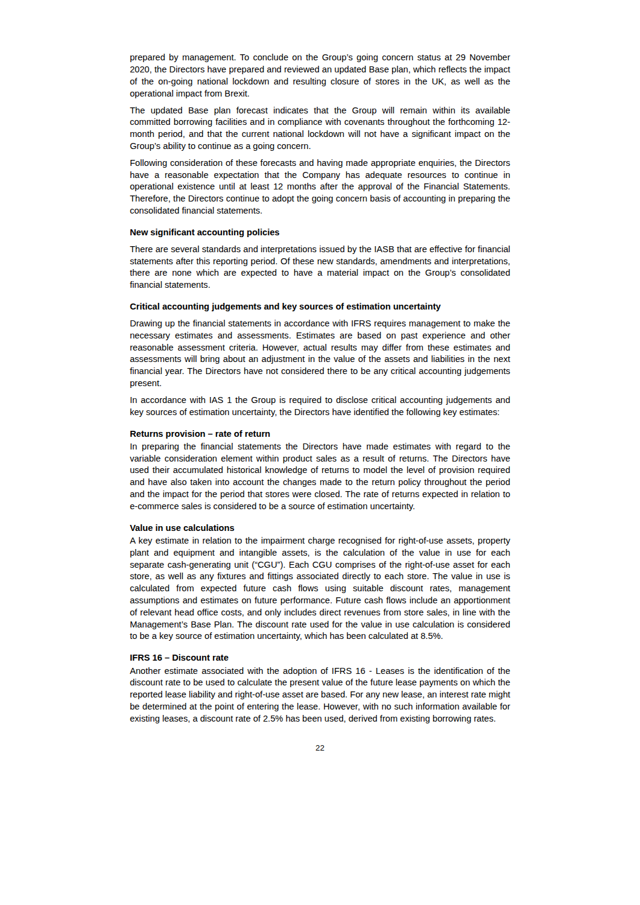prepared by management. To conclude on the Group’s going concern status at 29 November 2020, the Directors have prepared and reviewed an updated Base plan, which reflects the impact of the on-going national lockdown and resulting closure of stores in the UK, as well as the operational impact from Brexit.
The updated Base plan forecast indicates that the Group will remain within its available committed borrowing facilities and in compliance with covenants throughout the forthcoming 12-month period, and that the current national lockdown will not have a significant impact on the Group’s ability to continue as a going concern.
Following consideration of these forecasts and having made appropriate enquiries, the Directors have a reasonable expectation that the Company has adequate resources to continue in operational existence until at least 12 months after the approval of the Financial Statements. Therefore, the Directors continue to adopt the going concern basis of accounting in preparing the consolidated financial statements.
New significant accounting policies
There are several standards and interpretations issued by the IASB that are effective for financial statements after this reporting period. Of these new standards, amendments and interpretations, there are none which are expected to have a material impact on the Group’s consolidated financial statements.
Critical accounting judgements and key sources of estimation uncertainty
Drawing up the financial statements in accordance with IFRS requires management to make the necessary estimates and assessments. Estimates are based on past experience and other reasonable assessment criteria. However, actual results may differ from these estimates and assessments will bring about an adjustment in the value of the assets and liabilities in the next financial year. The Directors have not considered there to be any critical accounting judgements present.
In accordance with IAS 1 the Group is required to disclose critical accounting judgements and key sources of estimation uncertainty, the Directors have identified the following key estimates:
Returns provision – rate of return
In preparing the financial statements the Directors have made estimates with regard to the variable consideration element within product sales as a result of returns. The Directors have used their accumulated historical knowledge of returns to model the level of provision required and have also taken into account the changes made to the return policy throughout the period and the impact for the period that stores were closed. The rate of returns expected in relation to e-commerce sales is considered to be a source of estimation uncertainty.
Value in use calculations
A key estimate in relation to the impairment charge recognised for right-of-use assets, property plant and equipment and intangible assets, is the calculation of the value in use for each separate cash-generating unit (“CGU”). Each CGU comprises of the right-of-use asset for each store, as well as any fixtures and fittings associated directly to each store. The value in use is calculated from expected future cash flows using suitable discount rates, management assumptions and estimates on future performance. Future cash flows include an apportionment of relevant head office costs, and only includes direct revenues from store sales, in line with the Management’s Base Plan. The discount rate used for the value in use calculation is considered to be a key source of estimation uncertainty, which has been calculated at 8.5%.
IFRS 16 – Discount rate
Another estimate associated with the adoption of IFRS 16 - Leases is the identification of the discount rate to be used to calculate the present value of the future lease payments on which the reported lease liability and right-of-use asset are based. For any new lease, an interest rate might be determined at the point of entering the lease. However, with no such information available for existing leases, a discount rate of 2.5% has been used, derived from existing borrowing rates.
22